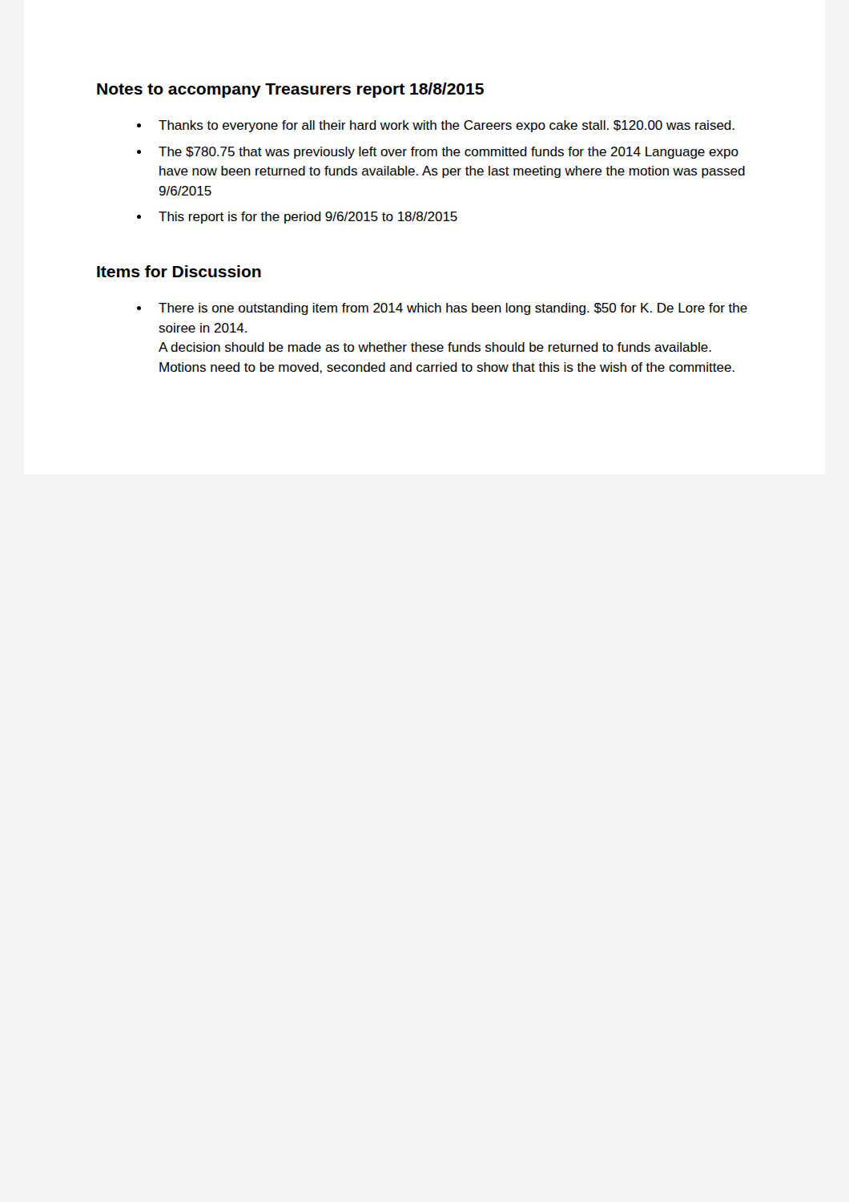Notes to accompany Treasurers report 18/8/2015
Thanks to everyone for all their hard work with the Careers expo cake stall. $120.00 was raised.
The $780.75 that was previously left over from the committed funds for the 2014 Language expo have now been returned to funds available. As per the last meeting where the motion was passed 9/6/2015
This report is for the period 9/6/2015 to 18/8/2015
Items for Discussion
There is one outstanding item from 2014 which has been long standing. $50 for K. De Lore for the soiree in 2014.
A decision should be made as to whether these funds should be returned to funds available. Motions need to be moved, seconded and carried to show that this is the wish of the committee.